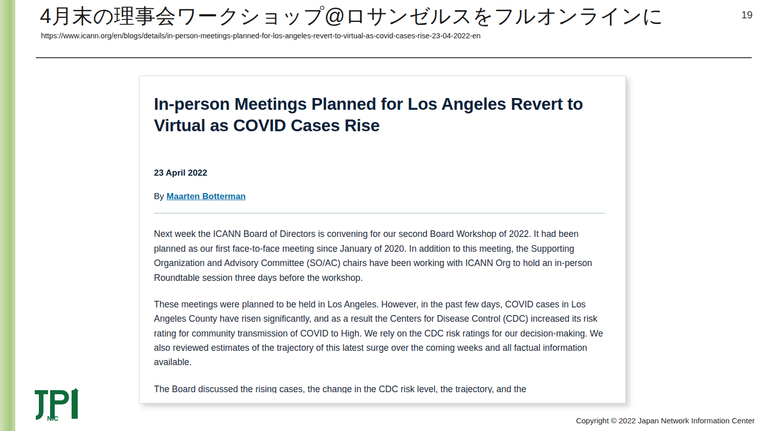19
4月末の理事会ワークショップ@ロサンゼルスをフルオンラインに
https://www.icann.org/en/blogs/details/in-person-meetings-planned-for-los-angeles-revert-to-virtual-as-covid-cases-rise-23-04-2022-en
In-person Meetings Planned for Los Angeles Revert to
Virtual as COVID Cases Rise
23 April 2022
By Maarten Botterman
Next week the ICANN Board of Directors is convening for our second Board Workshop of 2022. It had been planned as our first face-to-face meeting since January of 2020. In addition to this meeting, the Supporting Organization and Advisory Committee (SO/AC) chairs have been working with ICANN Org to hold an in-person Roundtable session three days before the workshop.
These meetings were planned to be held in Los Angeles. However, in the past few days, COVID cases in Los Angeles County have risen significantly, and as a result the Centers for Disease Control (CDC) increased its risk rating for community transmission of COVID to High. We rely on the CDC risk ratings for our decision-making. We also reviewed estimates of the trajectory of this latest surge over the coming weeks and all factual information available.
The Board discussed the rising cases, the change in the CDC risk level, the trajectory, and the
NIC
Copyright © 2022 Japan Network Information Center